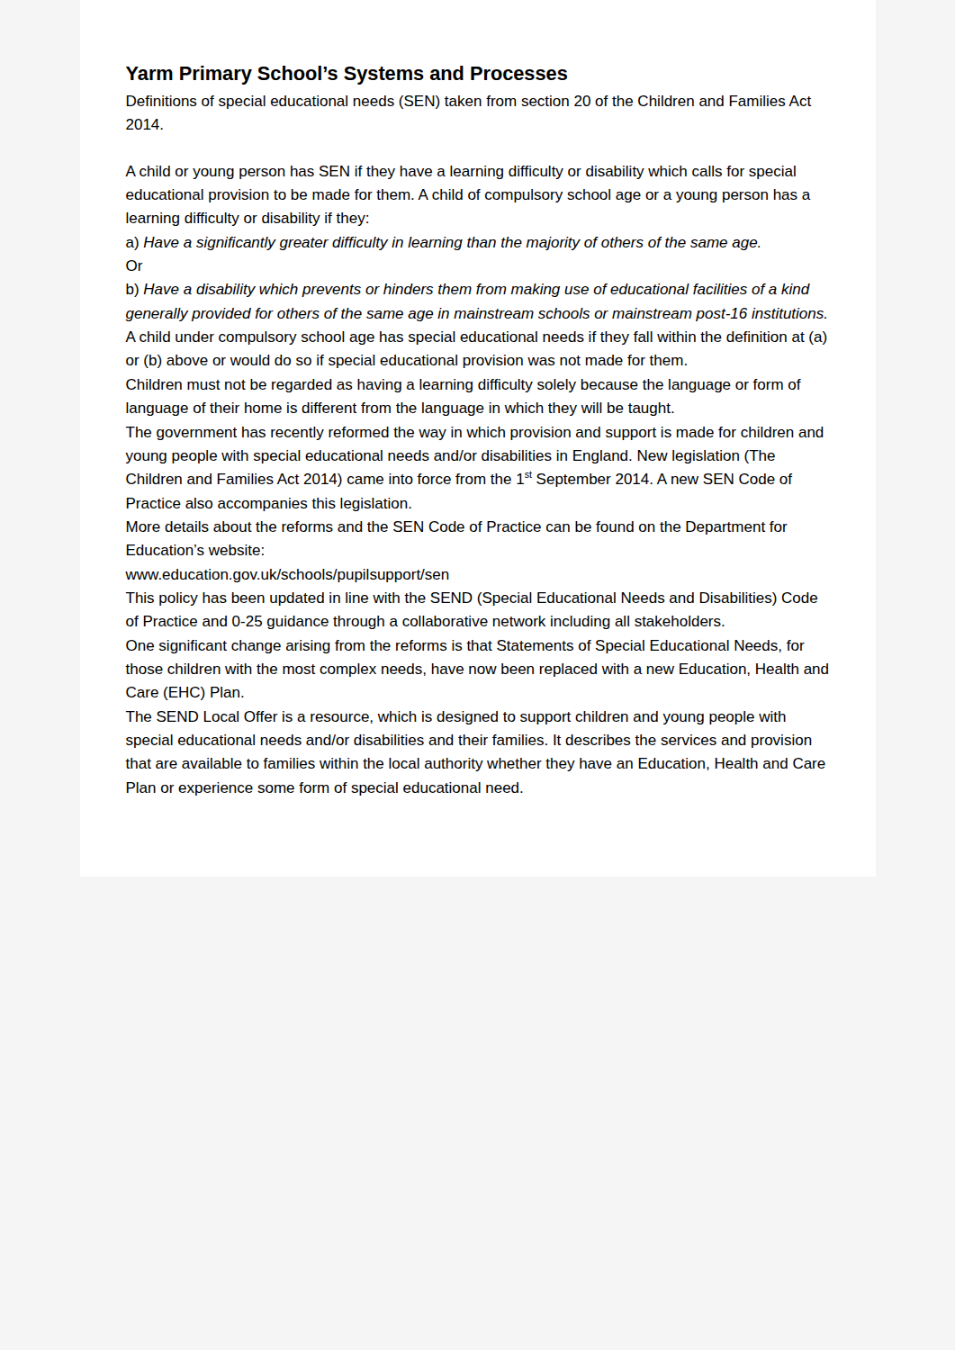Yarm Primary School’s Systems and Processes
Definitions of special educational needs (SEN) taken from section 20 of the Children and Families Act 2014.
A child or young person has SEN if they have a learning difficulty or disability which calls for special educational provision to be made for them. A child of compulsory school age or a young person has a learning difficulty or disability if they:
a) Have a significantly greater difficulty in learning than the majority of others of the same age.
Or
b) Have a disability which prevents or hinders them from making use of educational facilities of a kind generally provided for others of the same age in mainstream schools or mainstream post-16 institutions.
A child under compulsory school age has special educational needs if they fall within the definition at (a) or (b) above or would do so if special educational provision was not made for them.
Children must not be regarded as having a learning difficulty solely because the language or form of language of their home is different from the language in which they will be taught.
The government has recently reformed the way in which provision and support is made for children and young people with special educational needs and/or disabilities in England. New legislation (The Children and Families Act 2014) came into force from the 1st September 2014. A new SEN Code of Practice also accompanies this legislation.
More details about the reforms and the SEN Code of Practice can be found on the Department for Education’s website:
www.education.gov.uk/schools/pupilsupport/sen
This policy has been updated in line with the SEND (Special Educational Needs and Disabilities) Code of Practice and 0-25 guidance through a collaborative network including all stakeholders.
One significant change arising from the reforms is that Statements of Special Educational Needs, for those children with the most complex needs, have now been replaced with a new Education, Health and Care (EHC) Plan.
The SEND Local Offer is a resource, which is designed to support children and young people with special educational needs and/or disabilities and their families. It describes the services and provision that are available to families within the local authority whether they have an Education, Health and Care Plan or experience some form of special educational need.